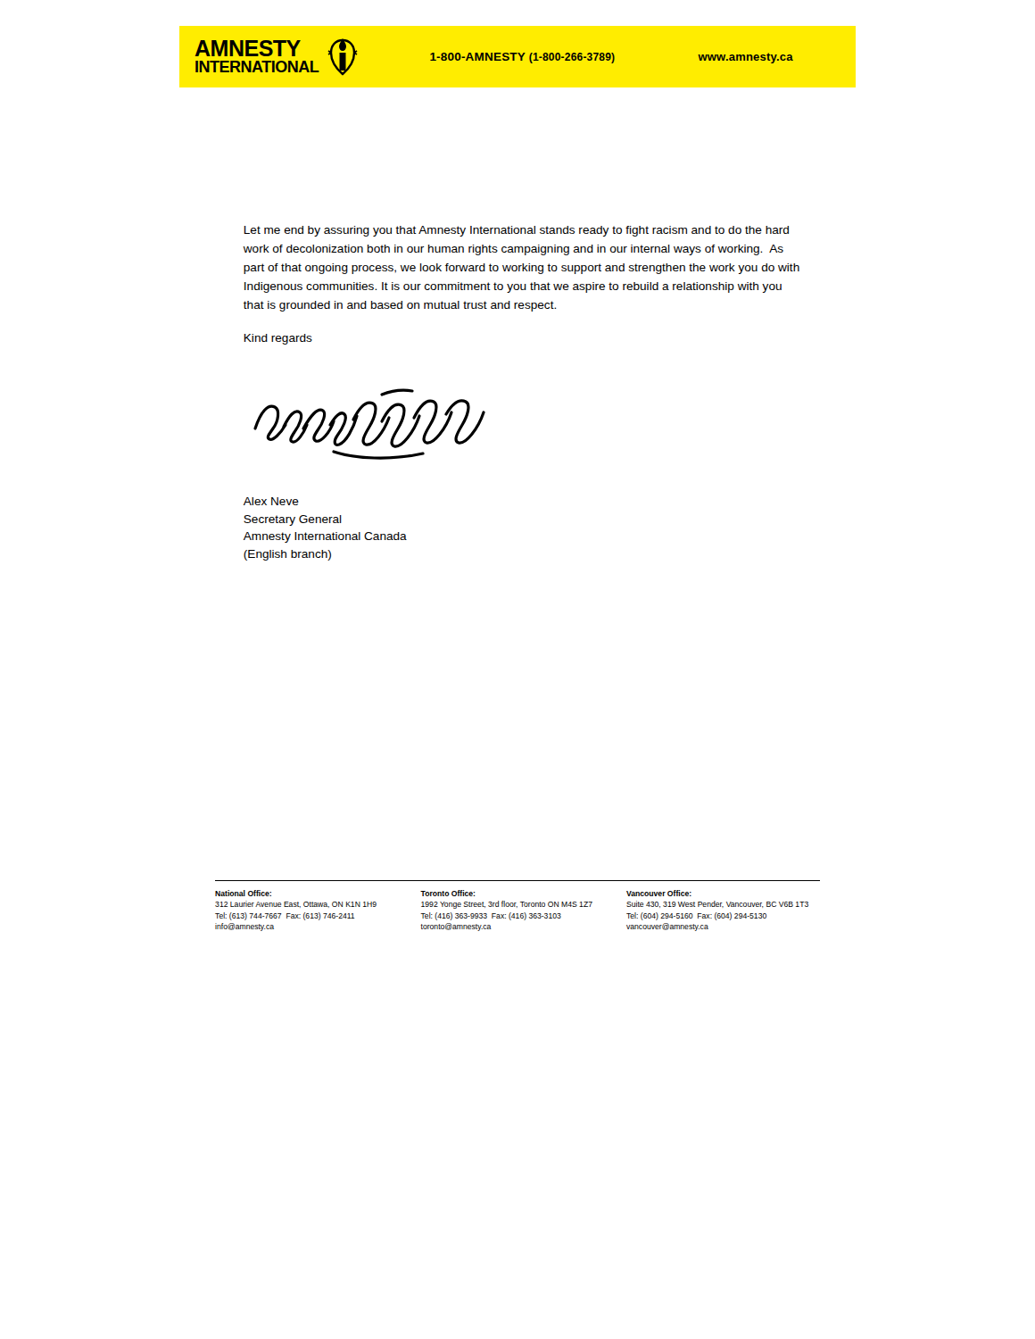AMNESTY INTERNATIONAL
1-800-AMNESTY (1-800-266-3789)
www.amnesty.ca
Let me end by assuring you that Amnesty International stands ready to fight racism and to do the hard work of decolonization both in our human rights campaigning and in our internal ways of working. As part of that ongoing process, we look forward to working to support and strengthen the work you do with Indigenous communities. It is our commitment to you that we aspire to rebuild a relationship with you that is grounded in and based on mutual trust and respect.
Kind regards
Alex Neve
Secretary General
Amnesty International Canada
(English branch)
National Office:
312 Laurier Avenue East, Ottawa, ON K1N 1H9
Tel: (613) 744-7667 Fax: (613) 746-2411
info@amnesty.ca
Toronto Office:
1992 Yonge Street, 3rd floor, Toronto ON M4S 1Z7
Tel: (416) 363-9933 Fax: (416) 363-3103
toronto@amnesty.ca
Vancouver Office:
Suite 430, 319 West Pender, Vancouver, BC V6B 1T3
Tel: (604) 294-5160 Fax: (604) 294-5130
vancouver@amnesty.ca